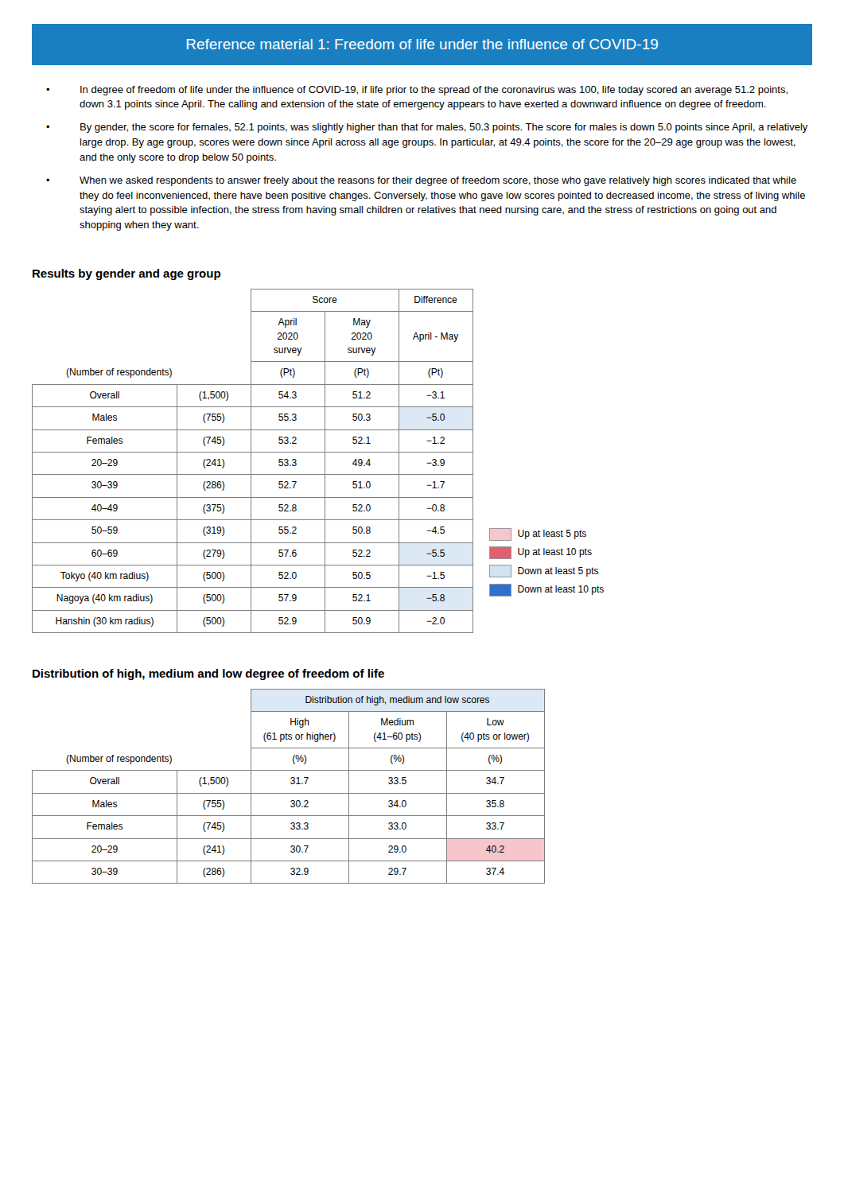Reference material 1: Freedom of life under the influence of COVID-19
In degree of freedom of life under the influence of COVID-19, if life prior to the spread of the coronavirus was 100, life today scored an average 51.2 points, down 3.1 points since April. The calling and extension of the state of emergency appears to have exerted a downward influence on degree of freedom.
By gender, the score for females, 52.1 points, was slightly higher than that for males, 50.3 points. The score for males is down 5.0 points since April, a relatively large drop. By age group, scores were down since April across all age groups. In particular, at 49.4 points, the score for the 20–29 age group was the lowest, and the only score to drop below 50 points.
When we asked respondents to answer freely about the reasons for their degree of freedom score, those who gave relatively high scores indicated that while they do feel inconvenienced, there have been positive changes. Conversely, those who gave low scores pointed to decreased income, the stress of living while staying alert to possible infection, the stress from having small children or relatives that need nursing care, and the stress of restrictions on going out and shopping when they want.
Results by gender and age group
| | | Score | Difference |
| | | April 2020 survey | May 2020 survey | April - May |
| (Number of respondents) | | (Pt) | (Pt) | (Pt) |
| Overall | (1,500) | 54.3 | 51.2 | −3.1 |
| Males | (755) | 55.3 | 50.3 | −5.0 |
| Females | (745) | 53.2 | 52.1 | −1.2 |
| 20–29 | (241) | 53.3 | 49.4 | −3.9 |
| 30–39 | (286) | 52.7 | 51.0 | −1.7 |
| 40–49 | (375) | 52.8 | 52.0 | −0.8 |
| 50–59 | (319) | 55.2 | 50.8 | −4.5 |
| 60–69 | (279) | 57.6 | 52.2 | −5.5 |
| Tokyo (40 km radius) | (500) | 52.0 | 50.5 | −1.5 |
| Nagoya (40 km radius) | (500) | 57.9 | 52.1 | −5.8 |
| Hanshin (30 km radius) | (500) | 52.9 | 50.9 | −2.0 |
Up at least 5 pts
Up at least 10 pts
Down at least 5 pts
Down at least 10 pts
Distribution of high, medium and low degree of freedom of life
| | | Distribution of high, medium and low scores |
| | | High (61 pts or higher) | Medium (41–60 pts) | Low (40 pts or lower) |
| (Number of respondents) | | (%) | (%) | (%) |
| Overall | (1,500) | 31.7 | 33.5 | 34.7 |
| Males | (755) | 30.2 | 34.0 | 35.8 |
| Females | (745) | 33.3 | 33.0 | 33.7 |
| 20–29 | (241) | 30.7 | 29.0 | 40.2 |
| 30–39 | (286) | 32.9 | 29.7 | 37.4 |